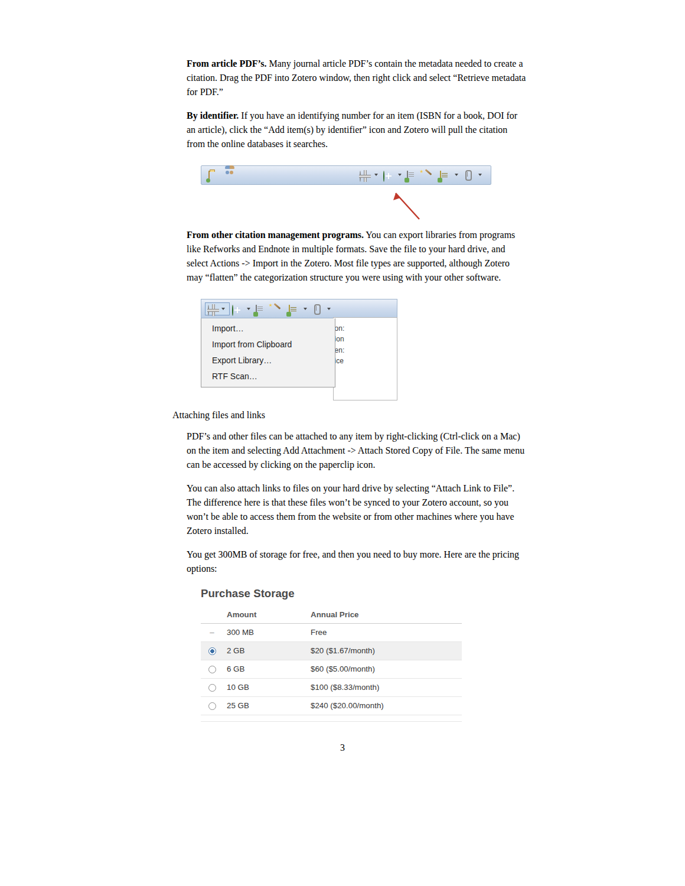From article PDF’s. Many journal article PDF’s contain the metadata needed to create a citation. Drag the PDF into Zotero window, then right click and select “Retrieve metadata for PDF.”
By identifier. If you have an identifying number for an item (ISBN for a book, DOI for an article), click the “Add item(s) by identifier” icon and Zotero will pull the citation from the online databases it searches.
From other citation management programs. You can export libraries from programs like Refworks and Endnote in multiple formats. Save the file to your hard drive, and select Actions -> Import in the Zotero. Most file types are supported, although Zotero may “flatten” the categorization structure you were using with your other software.
on:
ion
en:
ice
Import…
Import from Clipboard
Export Library…
RTF Scan…
Attaching files and links
PDF’s and other files can be attached to any item by right-clicking (Ctrl-click on a Mac) on the item and selecting Add Attachment -> Attach Stored Copy of File. The same menu can be accessed by clicking on the paperclip icon.
You can also attach links to files on your hard drive by selecting “Attach Link to File”. The difference here is that these files won’t be synced to your Zotero account, so you won’t be able to access them from the website or from other machines where you have Zotero installed.
You get 300MB of storage for free, and then you need to buy more. Here are the pricing options:
Purchase Storage
| | Amount | Annual Price |
| --- | --- | --- |
| – | 300 MB | Free |
| | 2 GB | $20 ($1.67/month) |
| | 6 GB | $60 ($5.00/month) |
| | 10 GB | $100 ($8.33/month) |
| | 25 GB | $240 ($20.00/month) |
3